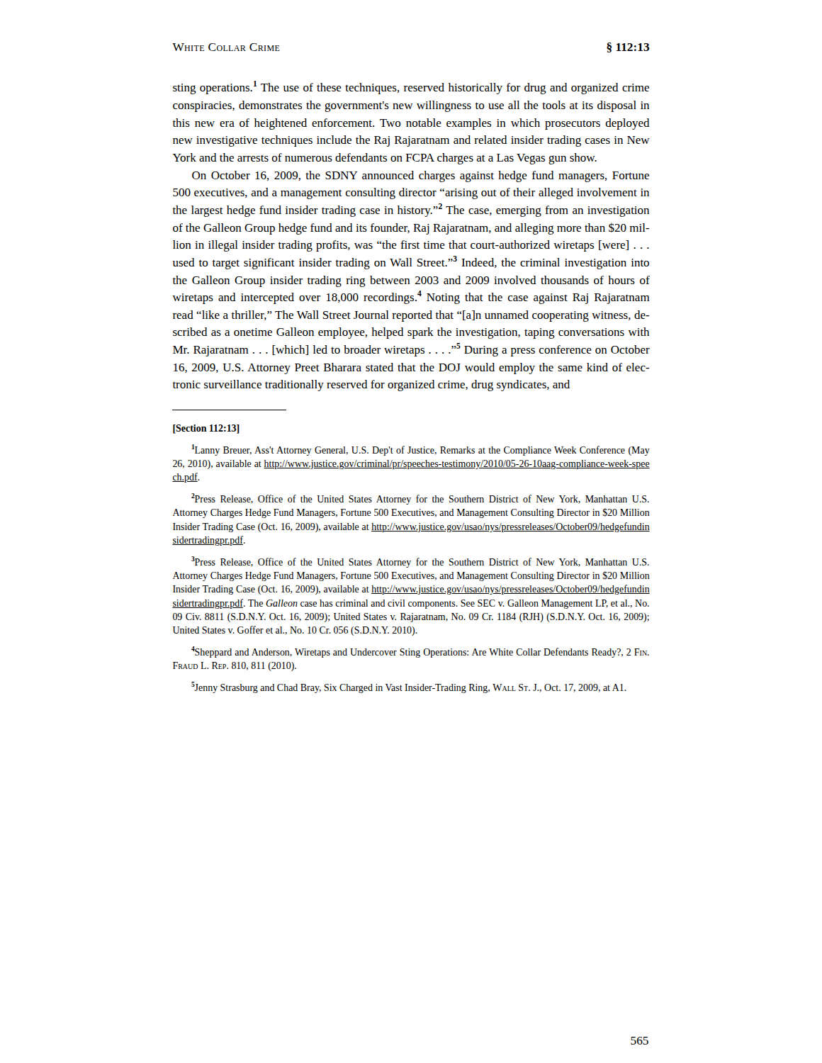White Collar Crime § 112:13
sting operations.1 The use of these techniques, reserved historically for drug and organized crime conspiracies, demonstrates the government's new willingness to use all the tools at its disposal in this new era of heightened enforcement. Two notable examples in which prosecutors deployed new investigative techniques include the Raj Rajaratnam and related insider trading cases in New York and the arrests of numerous defendants on FCPA charges at a Las Vegas gun show.
On October 16, 2009, the SDNY announced charges against hedge fund managers, Fortune 500 executives, and a management consulting director “arising out of their alleged involvement in the largest hedge fund insider trading case in history.”2 The case, emerging from an investigation of the Galleon Group hedge fund and its founder, Raj Rajaratnam, and alleging more than $20 million in illegal insider trading profits, was “the first time that court-authorized wiretaps [were] . . . used to target significant insider trading on Wall Street.”3 Indeed, the criminal investigation into the Galleon Group insider trading ring between 2003 and 2009 involved thousands of hours of wiretaps and intercepted over 18,000 recordings.4 Noting that the case against Raj Rajaratnam read “like a thriller,” The Wall Street Journal reported that “[a]n unnamed cooperating witness, described as a onetime Galleon employee, helped spark the investigation, taping conversations with Mr. Rajaratnam . . . [which] led to broader wiretaps . . . .”5 During a press conference on October 16, 2009, U.S. Attorney Preet Bharara stated that the DOJ would employ the same kind of electronic surveillance traditionally reserved for organized crime, drug syndicates, and
[Section 112:13]
1Lanny Breuer, Ass't Attorney General, U.S. Dep't of Justice, Remarks at the Compliance Week Conference (May 26, 2010), available at http://www.justice.gov/criminal/pr/speeches-testimony/2010/05-26-10aag-compliance-week-speech.pdf.
2Press Release, Office of the United States Attorney for the Southern District of New York, Manhattan U.S. Attorney Charges Hedge Fund Managers, Fortune 500 Executives, and Management Consulting Director in $20 Million Insider Trading Case (Oct. 16, 2009), available at http://www.justice.gov/usao/nys/pressreleases/October09/hedgefundinsidertradingpr.pdf.
3Press Release, Office of the United States Attorney for the Southern District of New York, Manhattan U.S. Attorney Charges Hedge Fund Managers, Fortune 500 Executives, and Management Consulting Director in $20 Million Insider Trading Case (Oct. 16, 2009), available at http://www.justice.gov/usao/nys/pressreleases/October09/hedgefundinsidertradingpr.pdf. The Galleon case has criminal and civil components. See SEC v. Galleon Management LP, et al., No. 09 Civ. 8811 (S.D.N.Y. Oct. 16, 2009); United States v. Rajaratnam, No. 09 Cr. 1184 (RJH) (S.D.N.Y. Oct. 16, 2009); United States v. Goffer et al., No. 10 Cr. 056 (S.D.N.Y. 2010).
4Sheppard and Anderson, Wiretaps and Undercover Sting Operations: Are White Collar Defendants Ready?, 2 Fin. Fraud L. Rep. 810, 811 (2010).
5Jenny Strasburg and Chad Bray, Six Charged in Vast Insider-Trading Ring, Wall St. J., Oct. 17, 2009, at A1.
565